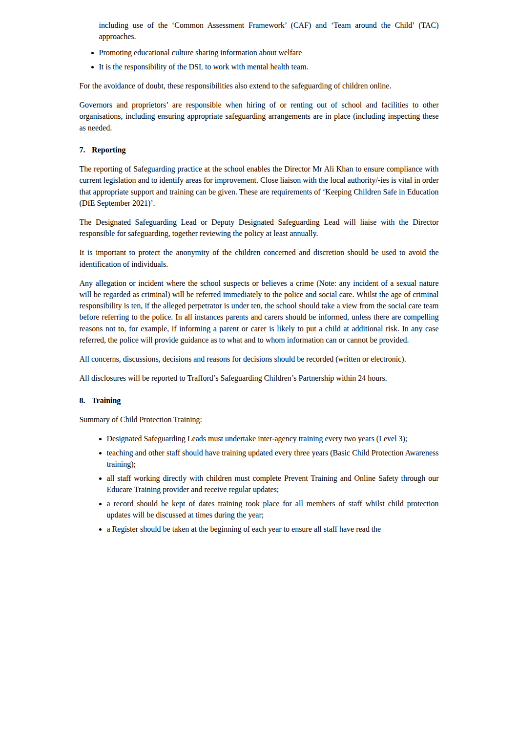including use of the ‘Common Assessment Framework’ (CAF) and ‘Team around the Child’ (TAC) approaches.
Promoting educational culture sharing information about welfare
It is the responsibility of the DSL to work with mental health team.
For the avoidance of doubt, these responsibilities also extend to the safeguarding of children online.
Governors and proprietors’ are responsible when hiring of or renting out of school and facilities to other organisations, including ensuring appropriate safeguarding arrangements are in place (including inspecting these as needed.
7. Reporting
The reporting of Safeguarding practice at the school enables the Director Mr Ali Khan to ensure compliance with current legislation and to identify areas for improvement. Close liaison with the local authority/-ies is vital in order that appropriate support and training can be given. These are requirements of ‘Keeping Children Safe in Education (DfE September 2021)’.
The Designated Safeguarding Lead or Deputy Designated Safeguarding Lead will liaise with the Director responsible for safeguarding, together reviewing the policy at least annually.
It is important to protect the anonymity of the children concerned and discretion should be used to avoid the identification of individuals.
Any allegation or incident where the school suspects or believes a crime (Note: any incident of a sexual nature will be regarded as criminal) will be referred immediately to the police and social care. Whilst the age of criminal responsibility is ten, if the alleged perpetrator is under ten, the school should take a view from the social care team before referring to the police. In all instances parents and carers should be informed, unless there are compelling reasons not to, for example, if informing a parent or carer is likely to put a child at additional risk. In any case referred, the police will provide guidance as to what and to whom information can or cannot be provided.
All concerns, discussions, decisions and reasons for decisions should be recorded (written or electronic).
All disclosures will be reported to Trafford’s Safeguarding Children’s Partnership within 24 hours.
8. Training
Summary of Child Protection Training:
Designated Safeguarding Leads must undertake inter-agency training every two years (Level 3);
teaching and other staff should have training updated every three years (Basic Child Protection Awareness training);
all staff working directly with children must complete Prevent Training and Online Safety through our Educare Training provider and receive regular updates;
a record should be kept of dates training took place for all members of staff whilst child protection updates will be discussed at times during the year;
a Register should be taken at the beginning of each year to ensure all staff have read the